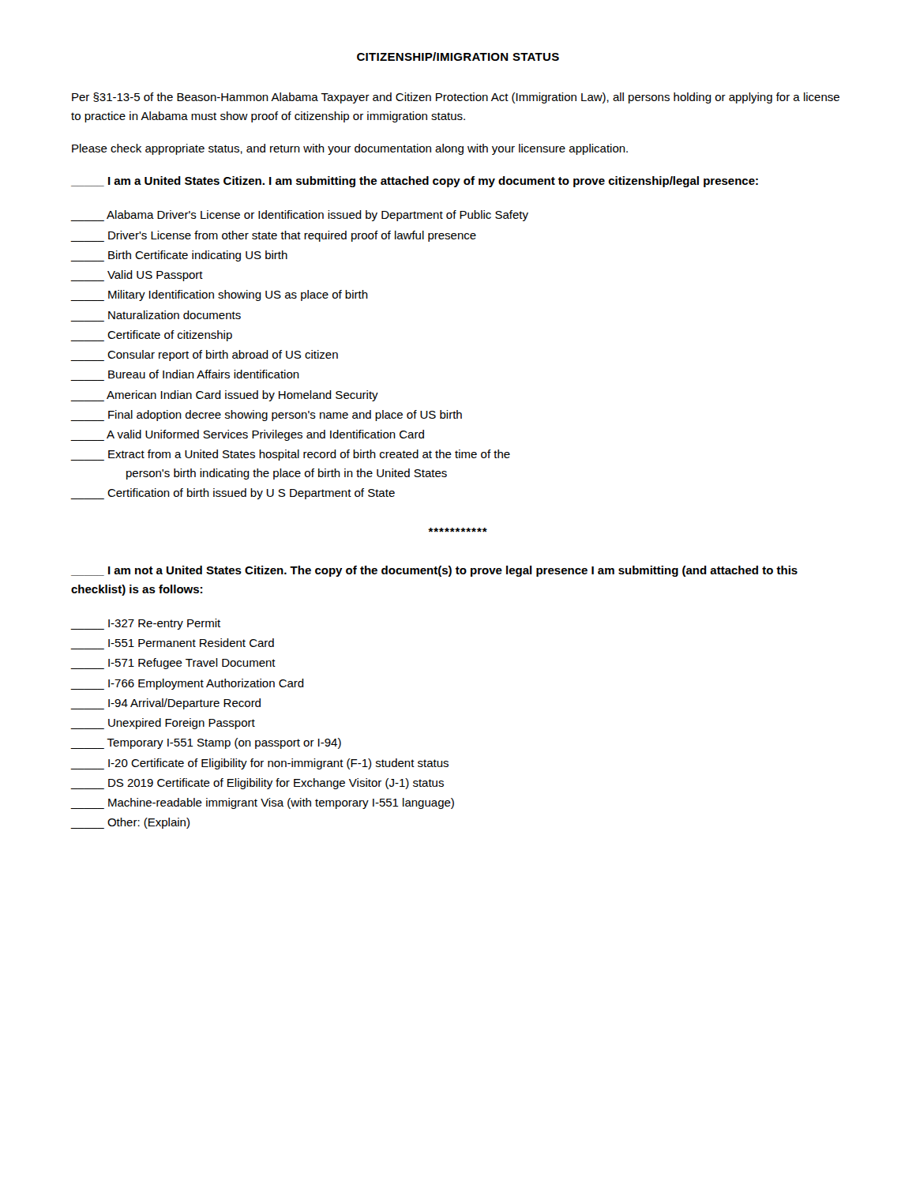CITIZENSHIP/IMIGRATION STATUS
Per §31-13-5 of the Beason-Hammon Alabama Taxpayer and Citizen Protection Act (Immigration Law), all persons holding or applying for a license to practice in Alabama must show proof of citizenship or immigration status.
Please check appropriate status, and return with your documentation along with your licensure application.
_____ I am a United States Citizen. I am submitting the attached copy of my document to prove citizenship/legal presence:
_____ Alabama Driver's License or Identification issued by Department of Public Safety
_____ Driver's License from other state that required proof of lawful presence
_____ Birth Certificate indicating US birth
_____ Valid US Passport
_____ Military Identification showing US as place of birth
_____ Naturalization documents
_____ Certificate of citizenship
_____ Consular report of birth abroad of US citizen
_____ Bureau of Indian Affairs identification
_____ American Indian Card issued by Homeland Security
_____ Final adoption decree showing person's name and place of US birth
_____ A valid Uniformed Services Privileges and Identification Card
_____ Extract from a United States hospital record of birth created at the time of theperson's birth indicating the place of birth in the United States
_____ Certification of birth issued by U S Department of State
***********
_____ I am not a United States Citizen. The copy of the document(s) to prove legal presence I am submitting (and attached to this checklist) is as follows:
_____ I-327 Re-entry Permit
_____ I-551 Permanent Resident Card
_____ I-571 Refugee Travel Document
_____ I-766 Employment Authorization Card
_____ I-94 Arrival/Departure Record
_____ Unexpired Foreign Passport
_____ Temporary I-551 Stamp (on passport or I-94)
_____ I-20 Certificate of Eligibility for non-immigrant (F-1) student status
_____ DS 2019 Certificate of Eligibility for Exchange Visitor (J-1) status
_____ Machine-readable immigrant Visa (with temporary I-551 language)
_____ Other: (Explain)